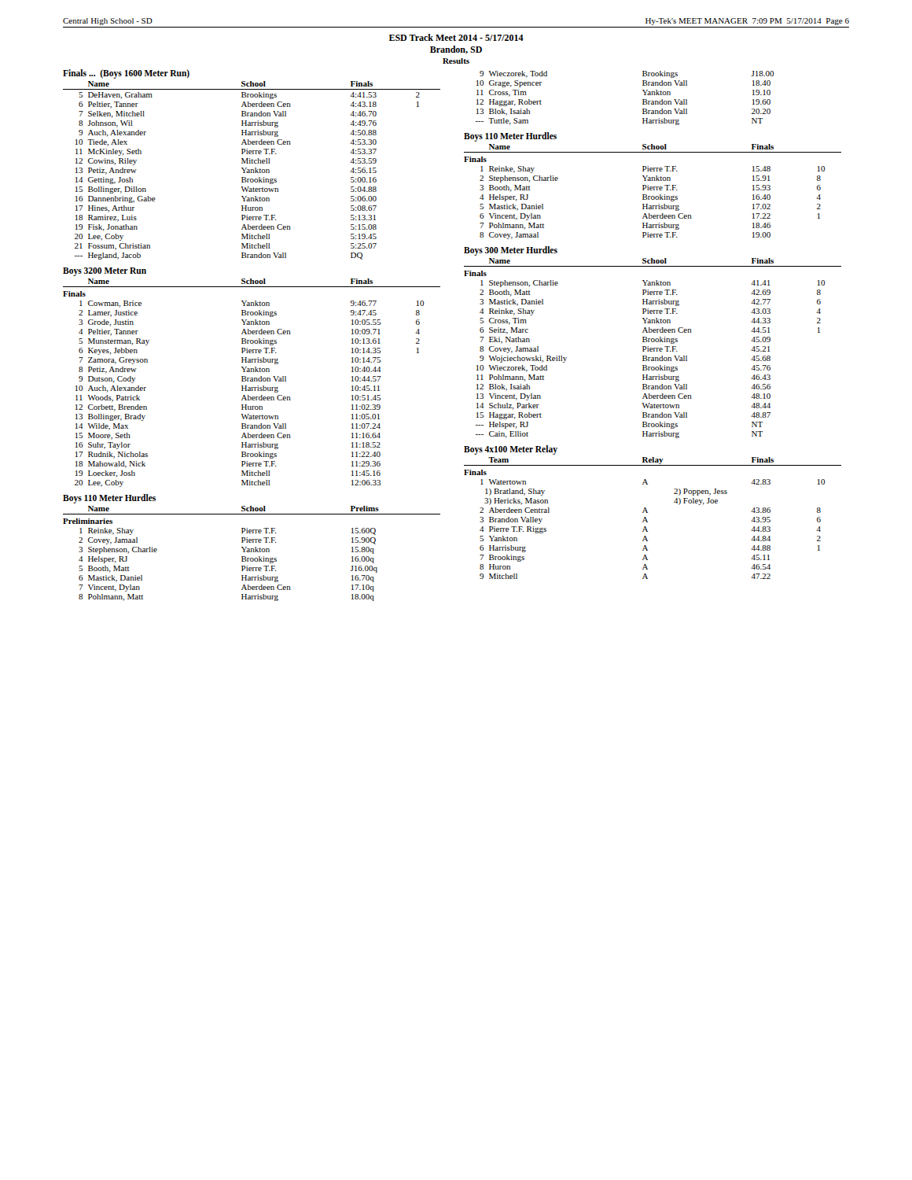Central High School - SD Hy-Tek's MEET MANAGER 7:09 PM 5/17/2014 Page 6
ESD Track Meet 2014 - 5/17/2014
Brandon, SD
Results
Finals ... (Boys 1600 Meter Run)
| | Name | School | Finals | |
| --- | --- | --- | --- | --- |
| 5 | DeHaven, Graham | Brookings | 4:41.53 | 2 |
| 6 | Peltier, Tanner | Aberdeen Cen | 4:43.18 | 1 |
| 7 | Selken, Mitchell | Brandon Vall | 4:46.70 | |
| 8 | Johnson, Wil | Harrisburg | 4:49.76 | |
| 9 | Auch, Alexander | Harrisburg | 4:50.88 | |
| 10 | Tiede, Alex | Aberdeen Cen | 4:53.30 | |
| 11 | McKinley, Seth | Pierre T.F. | 4:53.37 | |
| 12 | Cowins, Riley | Mitchell | 4:53.59 | |
| 13 | Petiz, Andrew | Yankton | 4:56.15 | |
| 14 | Getting, Josh | Brookings | 5:00.16 | |
| 15 | Bollinger, Dillon | Watertown | 5:04.88 | |
| 16 | Dannenbring, Gabe | Yankton | 5:06.00 | |
| 17 | Hines, Arthur | Huron | 5:08.67 | |
| 18 | Ramirez, Luis | Pierre T.F. | 5:13.31 | |
| 19 | Fisk, Jonathan | Aberdeen Cen | 5:15.08 | |
| 20 | Lee, Coby | Mitchell | 5:19.45 | |
| 21 | Fossum, Christian | Mitchell | 5:25.07 | |
| --- | Hegland, Jacob | Brandon Vall | DQ | |
Boys 3200 Meter Run
| | Name | School | Finals | |
| --- | --- | --- | --- | --- |
| Finals |
| 1 | Cowman, Brice | Yankton | 9:46.77 | 10 |
| 2 | Lamer, Justice | Brookings | 9:47.45 | 8 |
| 3 | Grode, Justin | Yankton | 10:05.55 | 6 |
| 4 | Peltier, Tanner | Aberdeen Cen | 10:09.71 | 4 |
| 5 | Munsterman, Ray | Brookings | 10:13.61 | 2 |
| 6 | Keyes, Jebben | Pierre T.F. | 10:14.35 | 1 |
| 7 | Zamora, Greyson | Harrisburg | 10:14.75 | |
| 8 | Petiz, Andrew | Yankton | 10:40.44 | |
| 9 | Dutson, Cody | Brandon Vall | 10:44.57 | |
| 10 | Auch, Alexander | Harrisburg | 10:45.11 | |
| 11 | Woods, Patrick | Aberdeen Cen | 10:51.45 | |
| 12 | Corbett, Brenden | Huron | 11:02.39 | |
| 13 | Bollinger, Brady | Watertown | 11:05.01 | |
| 14 | Wilde, Max | Brandon Vall | 11:07.24 | |
| 15 | Moore, Seth | Aberdeen Cen | 11:16.64 | |
| 16 | Suhr, Taylor | Harrisburg | 11:18.52 | |
| 17 | Rudnik, Nicholas | Brookings | 11:22.40 | |
| 18 | Mahowald, Nick | Pierre T.F. | 11:29.36 | |
| 19 | Loecker, Josh | Mitchell | 11:45.16 | |
| 20 | Lee, Coby | Mitchell | 12:06.33 | |
Boys 110 Meter Hurdles
| | Name | School | Prelims | |
| --- | --- | --- | --- | --- |
| Preliminaries |
| 1 | Reinke, Shay | Pierre T.F. | 15.60Q | |
| 2 | Covey, Jamaal | Pierre T.F. | 15.90Q | |
| 3 | Stephenson, Charlie | Yankton | 15.80q | |
| 4 | Helsper, RJ | Brookings | 16.00q | |
| 5 | Booth, Matt | Pierre T.F. | J16.00q | |
| 6 | Mastick, Daniel | Harrisburg | 16.70q | |
| 7 | Vincent, Dylan | Aberdeen Cen | 17.10q | |
| 8 | Pohlmann, Matt | Harrisburg | 18.00q | |
| 9 | Wieczorek, Todd | Brookings | J18.00 | |
| 10 | Grage, Spencer | Brandon Vall | 18.40 | |
| 11 | Cross, Tim | Yankton | 19.10 | |
| 12 | Haggar, Robert | Brandon Vall | 19.60 | |
| 13 | Blok, Isaiah | Brandon Vall | 20.20 | |
| --- | Tuttle, Sam | Harrisburg | NT | |
Boys 110 Meter Hurdles
| | Name | School | Finals | |
| --- | --- | --- | --- | --- |
| Finals |
| 1 | Reinke, Shay | Pierre T.F. | 15.48 | 10 |
| 2 | Stephenson, Charlie | Yankton | 15.91 | 8 |
| 3 | Booth, Matt | Pierre T.F. | 15.93 | 6 |
| 4 | Helsper, RJ | Brookings | 16.40 | 4 |
| 5 | Mastick, Daniel | Harrisburg | 17.02 | 2 |
| 6 | Vincent, Dylan | Aberdeen Cen | 17.22 | 1 |
| 7 | Pohlmann, Matt | Harrisburg | 18.46 | |
| 8 | Covey, Jamaal | Pierre T.F. | 19.00 | |
Boys 300 Meter Hurdles
| | Name | School | Finals | |
| --- | --- | --- | --- | --- |
| Finals |
| 1 | Stephenson, Charlie | Yankton | 41.41 | 10 |
| 2 | Booth, Matt | Pierre T.F. | 42.69 | 8 |
| 3 | Mastick, Daniel | Harrisburg | 42.77 | 6 |
| 4 | Reinke, Shay | Pierre T.F. | 43.03 | 4 |
| 5 | Cross, Tim | Yankton | 44.33 | 2 |
| 6 | Seitz, Marc | Aberdeen Cen | 44.51 | 1 |
| 7 | Eki, Nathan | Brookings | 45.09 | |
| 8 | Covey, Jamaal | Pierre T.F. | 45.21 | |
| 9 | Wojciechowski, Reilly | Brandon Vall | 45.68 | |
| 10 | Wieczorek, Todd | Brookings | 45.76 | |
| 11 | Pohlmann, Matt | Harrisburg | 46.43 | |
| 12 | Blok, Isaiah | Brandon Vall | 46.56 | |
| 13 | Vincent, Dylan | Aberdeen Cen | 48.10 | |
| 14 | Schulz, Parker | Watertown | 48.44 | |
| 15 | Haggar, Robert | Brandon Vall | 48.87 | |
| --- | Helsper, RJ | Brookings | NT | |
| --- | Cain, Elliot | Harrisburg | NT | |
Boys 4x100 Meter Relay
| | Team | Relay | Finals | |
| --- | --- | --- | --- | --- |
| Finals |
| 1 | Watertown | A | 42.83 | 10 |
| / 1) Bratland, Shay / 2) Poppen, Jess / / 3) Hericks, Mason / 4) Foley, Joe / |
| 2 | Aberdeen Central | A | 43.86 | 8 |
| 3 | Brandon Valley | A | 43.95 | 6 |
| 4 | Pierre T.F. Riggs | A | 44.83 | 4 |
| 5 | Yankton | A | 44.84 | 2 |
| 6 | Harrisburg | A | 44.88 | 1 |
| 7 | Brookings | A | 45.11 | |
| 8 | Huron | A | 46.54 | |
| 9 | Mitchell | A | 47.22 | |